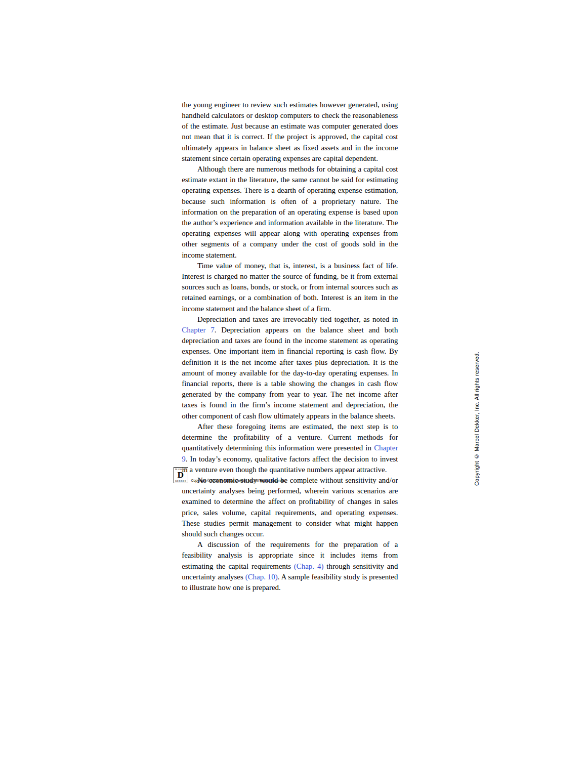the young engineer to review such estimates however generated, using handheld calculators or desktop computers to check the reasonableness of the estimate. Just because an estimate was computer generated does not mean that it is correct. If the project is approved, the capital cost ultimately appears in balance sheet as fixed assets and in the income statement since certain operating expenses are capital dependent.
Although there are numerous methods for obtaining a capital cost estimate extant in the literature, the same cannot be said for estimating operating expenses. There is a dearth of operating expense estimation, because such information is often of a proprietary nature. The information on the preparation of an operating expense is based upon the author’s experience and information available in the literature. The operating expenses will appear along with operating expenses from other segments of a company under the cost of goods sold in the income statement.
Time value of money, that is, interest, is a business fact of life. Interest is charged no matter the source of funding, be it from external sources such as loans, bonds, or stock, or from internal sources such as retained earnings, or a combination of both. Interest is an item in the income statement and the balance sheet of a firm.
Depreciation and taxes are irrevocably tied together, as noted in Chapter 7. Depreciation appears on the balance sheet and both depreciation and taxes are found in the income statement as operating expenses. One important item in financial reporting is cash flow. By definition it is the net income after taxes plus depreciation. It is the amount of money available for the day-to-day operating expenses. In financial reports, there is a table showing the changes in cash flow generated by the company from year to year. The net income after taxes is found in the firm’s income statement and depreciation, the other component of cash flow ultimately appears in the balance sheets.
After these foregoing items are estimated, the next step is to determine the profitability of a venture. Current methods for quantitatively determining this information were presented in Chapter 9. In today’s economy, qualitative factors affect the decision to invest in a venture even though the quantitative numbers appear attractive.
No economic study would be complete without sensitivity and/or uncertainty analyses being performed, wherein various scenarios are examined to determine the affect on profitability of changes in sales price, sales volume, capital requirements, and operating expenses. These studies permit management to consider what might happen should such changes occur.
A discussion of the requirements for the preparation of a feasibility analysis is appropriate since it includes items from estimating the capital requirements (Chap. 4) through sensitivity and uncertainty analyses (Chap. 10). A sample feasibility study is presented to illustrate how one is prepared.
MARCEL
D
DEKKER
Copyright © 2003 by Marcel Dekker, Inc. All Rights Reserved.
Copyright © Marcel Dekker, Inc. All rights reserved.